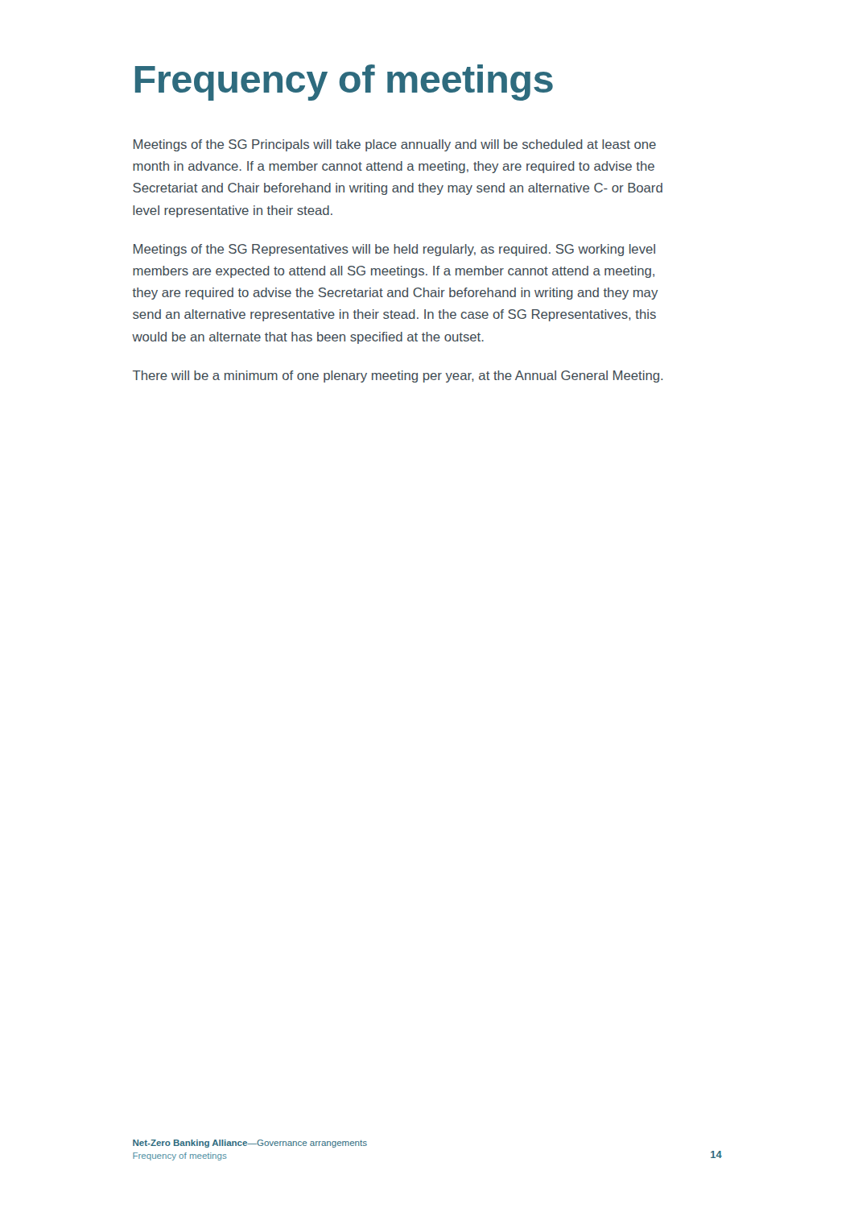Frequency of meetings
Meetings of the SG Principals will take place annually and will be scheduled at least one month in advance. If a member cannot attend a meeting, they are required to advise the Secretariat and Chair beforehand in writing and they may send an alternative C- or Board level representative in their stead.
Meetings of the SG Representatives will be held regularly, as required. SG working level members are expected to attend all SG meetings. If a member cannot attend a meeting, they are required to advise the Secretariat and Chair beforehand in writing and they may send an alternative representative in their stead. In the case of SG Representatives, this would be an alternate that has been specified at the outset.
There will be a minimum of one plenary meeting per year, at the Annual General Meeting.
Net-Zero Banking Alliance—Governance arrangements Frequency of meetings
14